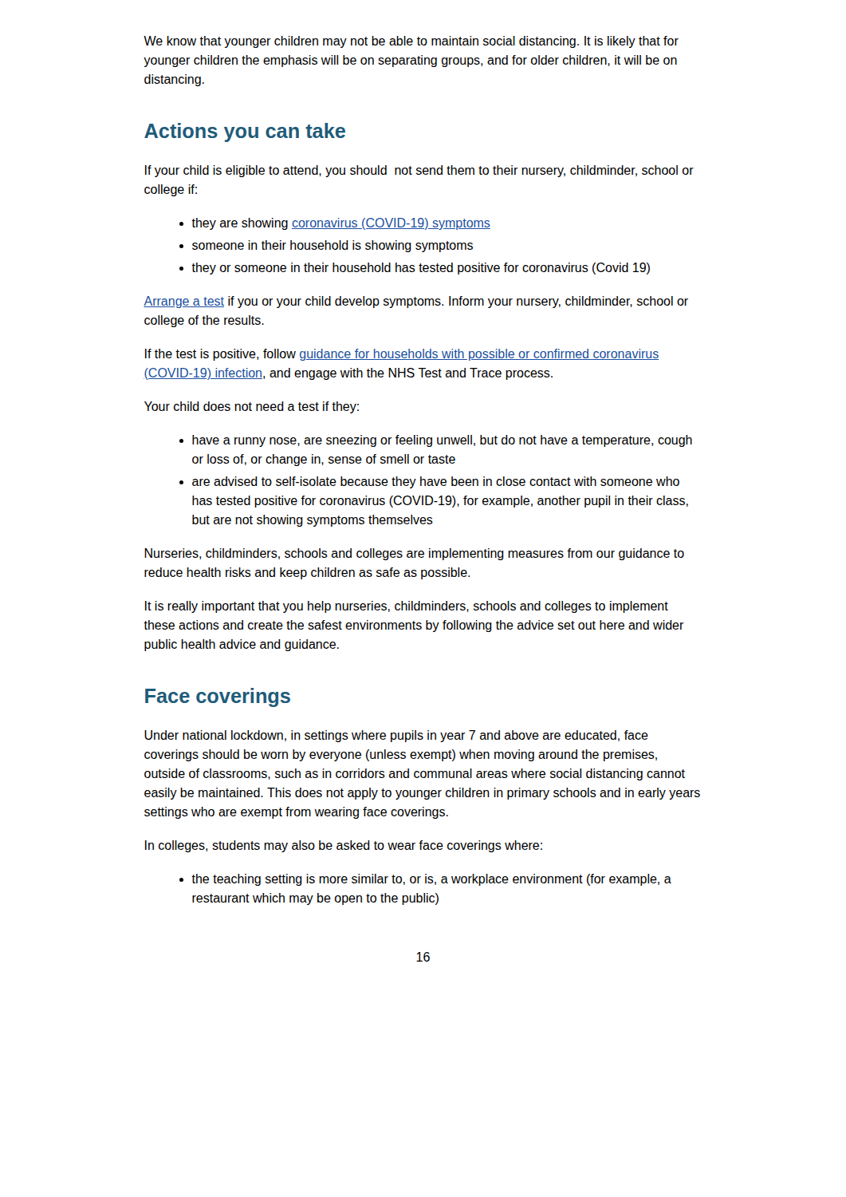We know that younger children may not be able to maintain social distancing. It is likely that for younger children the emphasis will be on separating groups, and for older children, it will be on distancing.
Actions you can take
If your child is eligible to attend, you should not send them to their nursery, childminder, school or college if:
they are showing coronavirus (COVID-19) symptoms
someone in their household is showing symptoms
they or someone in their household has tested positive for coronavirus (Covid 19)
Arrange a test if you or your child develop symptoms. Inform your nursery, childminder, school or college of the results.
If the test is positive, follow guidance for households with possible or confirmed coronavirus (COVID-19) infection, and engage with the NHS Test and Trace process.
Your child does not need a test if they:
have a runny nose, are sneezing or feeling unwell, but do not have a temperature, cough or loss of, or change in, sense of smell or taste
are advised to self-isolate because they have been in close contact with someone who has tested positive for coronavirus (COVID-19), for example, another pupil in their class, but are not showing symptoms themselves
Nurseries, childminders, schools and colleges are implementing measures from our guidance to reduce health risks and keep children as safe as possible.
It is really important that you help nurseries, childminders, schools and colleges to implement these actions and create the safest environments by following the advice set out here and wider public health advice and guidance.
Face coverings
Under national lockdown, in settings where pupils in year 7 and above are educated, face coverings should be worn by everyone (unless exempt) when moving around the premises, outside of classrooms, such as in corridors and communal areas where social distancing cannot easily be maintained. This does not apply to younger children in primary schools and in early years settings who are exempt from wearing face coverings.
In colleges, students may also be asked to wear face coverings where:
the teaching setting is more similar to, or is, a workplace environment (for example, a restaurant which may be open to the public)
16